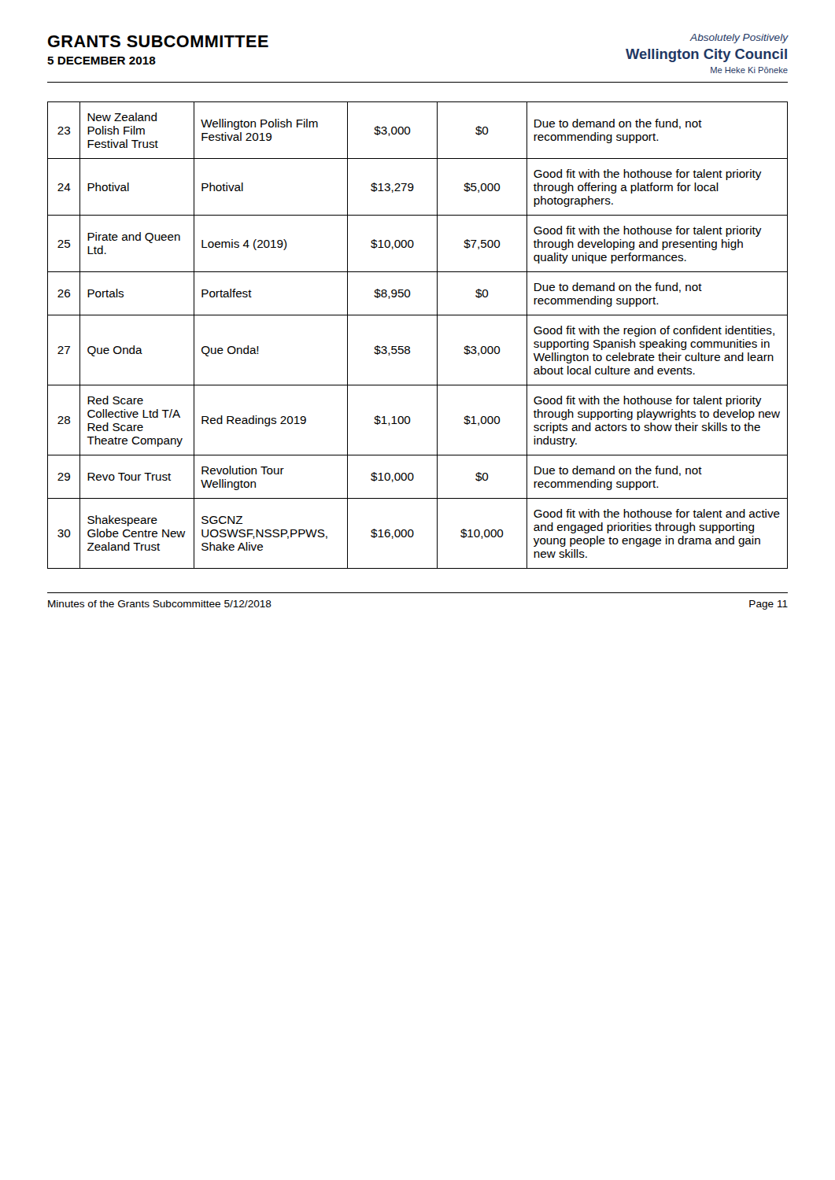GRANTS SUBCOMMITTEE
5 DECEMBER 2018
Absolutely Positively
Wellington City Council
Me Heke Ki Pōneke
| 23 | New Zealand Polish Film Festival Trust | Wellington Polish Film Festival 2019 | $3,000 | $0 | Due to demand on the fund, not recommending support. |
| 24 | Photival | Photival | $13,279 | $5,000 | Good fit with the hothouse for talent priority through offering a platform for local photographers. |
| 25 | Pirate and Queen Ltd. | Loemis 4 (2019) | $10,000 | $7,500 | Good fit with the hothouse for talent priority through developing and presenting high quality unique performances. |
| 26 | Portals | Portalfest | $8,950 | $0 | Due to demand on the fund, not recommending support. |
| 27 | Que Onda | Que Onda! | $3,558 | $3,000 | Good fit with the region of confident identities, supporting Spanish speaking communities in Wellington to celebrate their culture and learn about local culture and events. |
| 28 | Red Scare Collective Ltd T/A Red Scare Theatre Company | Red Readings 2019 | $1,100 | $1,000 | Good fit with the hothouse for talent priority through supporting playwrights to develop new scripts and actors to show their skills to the industry. |
| 29 | Revo Tour Trust | Revolution Tour Wellington | $10,000 | $0 | Due to demand on the fund, not recommending support. |
| 30 | Shakespeare Globe Centre New Zealand Trust | SGCNZ UOSWSF,NSSP,PPWS, Shake Alive | $16,000 | $10,000 | Good fit with the hothouse for talent and active and engaged priorities through supporting young people to engage in drama and gain new skills. |
Minutes of the Grants Subcommittee 5/12/2018 Page 11